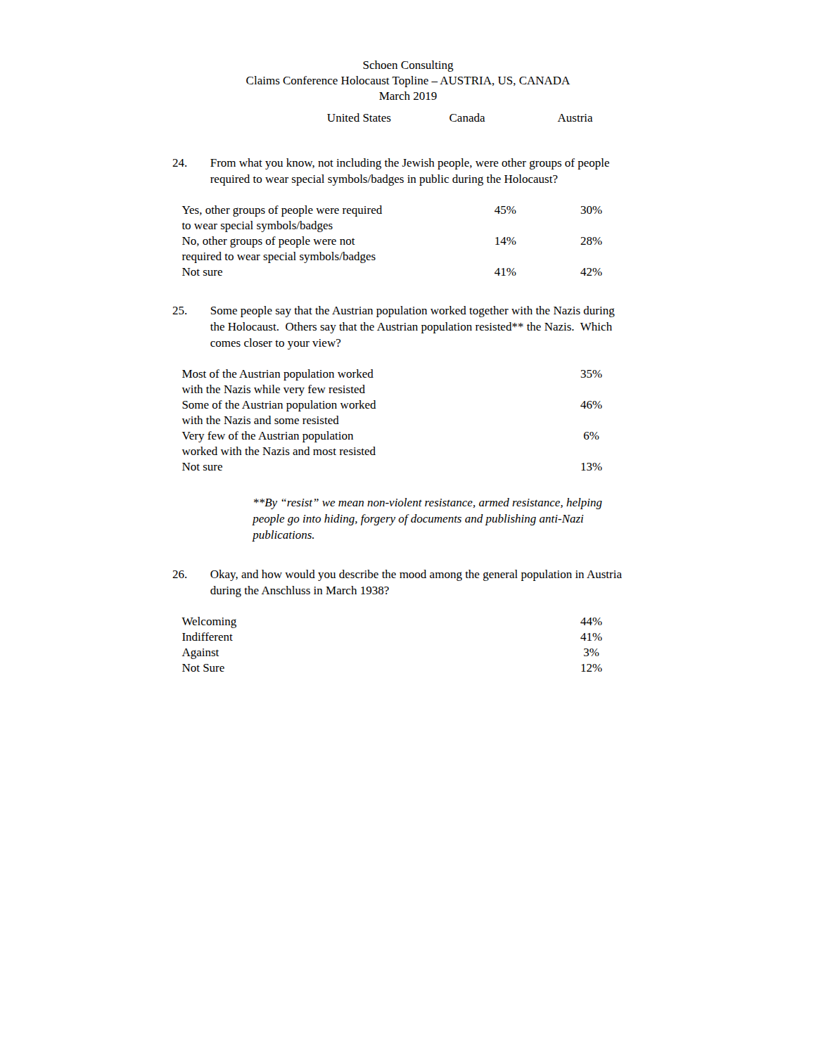Schoen Consulting Claims Conference Holocaust Topline – AUSTRIA, US, CANADA March 2019
United States Canada Austria
24. From what you know, not including the Jewish people, were other groups of people required to wear special symbols/badges in public during the Holocaust?
| Yes, other groups of people were required to wear special symbols/badges | 45% | 30% |
| No, other groups of people were not required to wear special symbols/badges | 14% | 28% |
| Not sure | 41% | 42% |
25. Some people say that the Austrian population worked together with the Nazis during the Holocaust. Others say that the Austrian population resisted** the Nazis. Which comes closer to your view?
| Most of the Austrian population worked with the Nazis while very few resisted | 35% |
| Some of the Austrian population worked with the Nazis and some resisted | 46% |
| Very few of the Austrian population worked with the Nazis and most resisted | 6% |
| Not sure | 13% |
**By “resist” we mean non-violent resistance, armed resistance, helping people go into hiding, forgery of documents and publishing anti-Nazi publications.
26. Okay, and how would you describe the mood among the general population in Austria during the Anschluss in March 1938?
| Welcoming | 44% |
| Indifferent | 41% |
| Against | 3% |
| Not Sure | 12% |